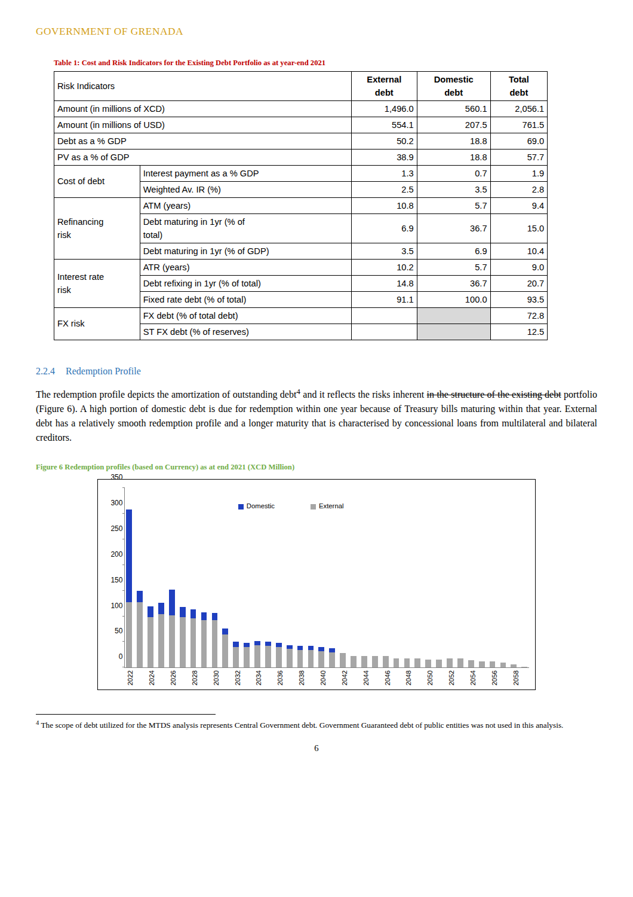GOVERNMENT OF GRENADA
Table 1: Cost and Risk Indicators for the Existing Debt Portfolio as at year-end 2021
| Risk Indicators | External debt | Domestic debt | Total debt |
| Amount (in millions of XCD) | 1,496.0 | 560.1 | 2,056.1 |
| Amount (in millions of USD) | 554.1 | 207.5 | 761.5 |
| Debt as a % GDP | 50.2 | 18.8 | 69.0 |
| PV as a % of GDP | 38.9 | 18.8 | 57.7 |
| Cost of debt | Interest payment as a % GDP | 1.3 | 0.7 | 1.9 |
| Weighted Av. IR (%) | 2.5 | 3.5 | 2.8 |
| Refinancing risk | ATM (years) | 10.8 | 5.7 | 9.4 |
| Debt maturing in 1yr (% of total) | 6.9 | 36.7 | 15.0 |
| Debt maturing in 1yr (% of GDP) | 3.5 | 6.9 | 10.4 |
| Interest rate risk | ATR (years) | 10.2 | 5.7 | 9.0 |
| Debt refixing in 1yr (% of total) | 14.8 | 36.7 | 20.7 |
| Fixed rate debt (% of total) | 91.1 | 100.0 | 93.5 |
| FX risk | FX debt (% of total debt) | | | 72.8 |
| ST FX debt (% of reserves) | | | 12.5 |
2.2.4 Redemption Profile
The redemption profile depicts the amortization of outstanding debt4 and it reflects the risks inherent in the structure of the existing debt portfolio (Figure 6). A high portion of domestic debt is due for redemption within one year because of Treasury bills maturing within that year. External debt has a relatively smooth redemption profile and a longer maturity that is characterised by concessional loans from multilateral and bilateral creditors.
Figure 6 Redemption profiles (based on Currency) as at end 2021 (XCD Million)
350
300
250
200
150
100
50
0
Domestic
External
2022 2023 2024 2025 2026 2027 2028 2029 2030 2031 2032 2033 2034 2035 2036 2037 2038 2039 2040 2041 2042 2043 2044 2045 2046 2047 2048 2049 2050 2051 2052 2053 2054 2055 2056 2057 2058 2059
4 The scope of debt utilized for the MTDS analysis represents Central Government debt. Government Guaranteed debt of public entities was not used in this analysis.
6